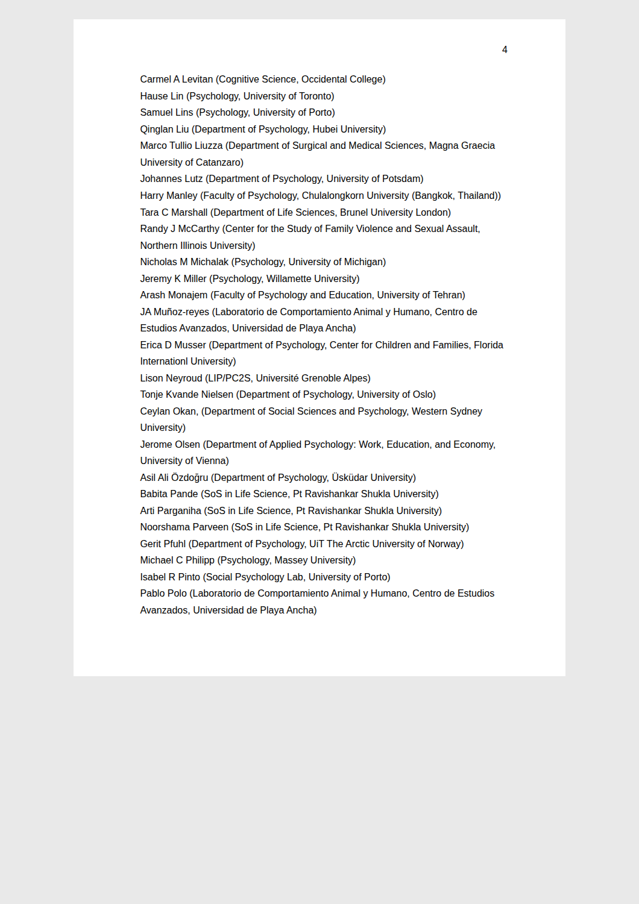4
Carmel A Levitan (Cognitive Science, Occidental College)
Hause Lin (Psychology, University of Toronto)
Samuel Lins (Psychology, University of Porto)
Qinglan Liu (Department of Psychology, Hubei University)
Marco Tullio Liuzza (Department of Surgical and Medical Sciences, Magna Graecia University of Catanzaro)
Johannes Lutz (Department of Psychology, University of Potsdam)
Harry Manley (Faculty of Psychology, Chulalongkorn University (Bangkok, Thailand))
Tara C Marshall (Department of Life Sciences, Brunel University London)
Randy J McCarthy (Center for the Study of Family Violence and Sexual Assault, Northern Illinois University)
Nicholas M Michalak (Psychology, University of Michigan)
Jeremy K Miller (Psychology, Willamette University)
Arash Monajem (Faculty of Psychology and Education, University of Tehran)
JA Muñoz-reyes (Laboratorio de Comportamiento Animal y Humano, Centro de Estudios Avanzados, Universidad de Playa Ancha)
Erica D Musser (Department of Psychology, Center for Children and Families, Florida Internationl University)
Lison Neyroud (LIP/PC2S, Université Grenoble Alpes)
Tonje Kvande Nielsen (Department of Psychology, University of Oslo)
Ceylan Okan, (Department of Social Sciences and Psychology, Western Sydney University)
Jerome Olsen (Department of Applied Psychology: Work, Education, and Economy, University of Vienna)
Asil Ali Özdoğru (Department of Psychology, Üsküdar University)
Babita Pande (SoS in Life Science, Pt Ravishankar Shukla University)
Arti Parganiha (SoS in Life Science, Pt Ravishankar Shukla University)
Noorshama Parveen (SoS in Life Science, Pt Ravishankar Shukla University)
Gerit Pfuhl (Department of Psychology, UiT The Arctic University of Norway)
Michael C Philipp (Psychology, Massey University)
Isabel R Pinto (Social Psychology Lab, University of Porto)
Pablo Polo (Laboratorio de Comportamiento Animal y Humano, Centro de Estudios Avanzados, Universidad de Playa Ancha)